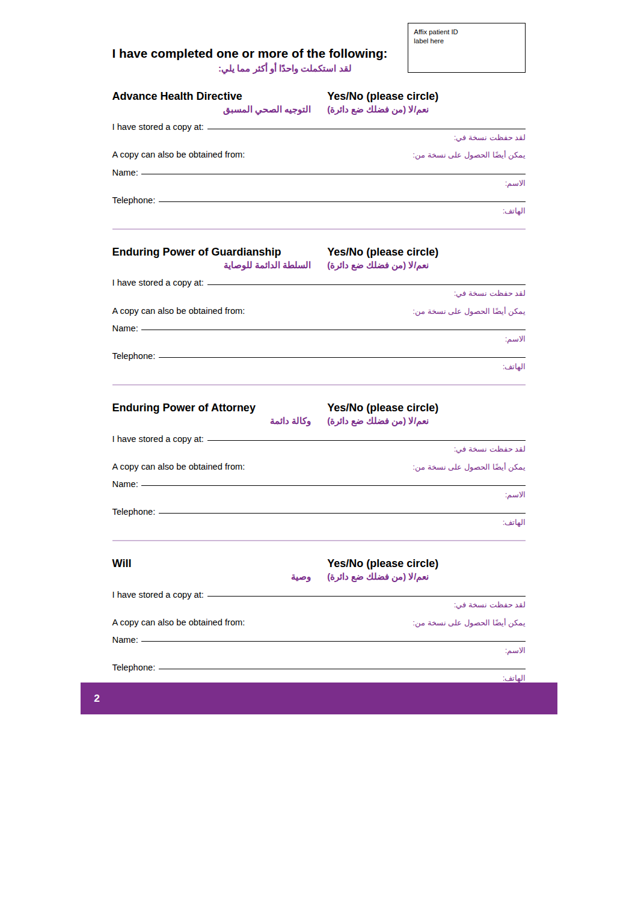Affix patient ID
label here
I have completed one or more of the following:
لقد استكملت واحدًا أو أكثر مما يلي:
Advance Health Directive
التوجيه الصحي المسبق
Yes/No (please circle)
نعم/لا (من فضلك ضع دائرة)
I have stored a copy at:
لقد حفظت نسخة في:
A copy can also be obtained from: يمكن أيضًا الحصول على نسخة من:
Name:
الاسم:
Telephone:
الهاتف:
Enduring Power of Guardianship
السلطة الدائمة للوصاية
Yes/No (please circle)
نعم/لا (من فضلك ضع دائرة)
I have stored a copy at:
لقد حفظت نسخة في:
A copy can also be obtained from: يمكن أيضًا الحصول على نسخة من:
Name:
الاسم:
Telephone:
الهاتف:
Enduring Power of Attorney
وكالة دائمة
Yes/No (please circle)
نعم/لا (من فضلك ضع دائرة)
I have stored a copy at:
لقد حفظت نسخة في:
A copy can also be obtained from: يمكن أيضًا الحصول على نسخة من:
Name:
الاسم:
Telephone:
الهاتف:
Will
وصية
Yes/No (please circle)
نعم/لا (من فضلك ضع دائرة)
I have stored a copy at:
لقد حفظت نسخة في:
A copy can also be obtained from: يمكن أيضًا الحصول على نسخة من:
Name:
الاسم:
Telephone:
الهاتف:
2